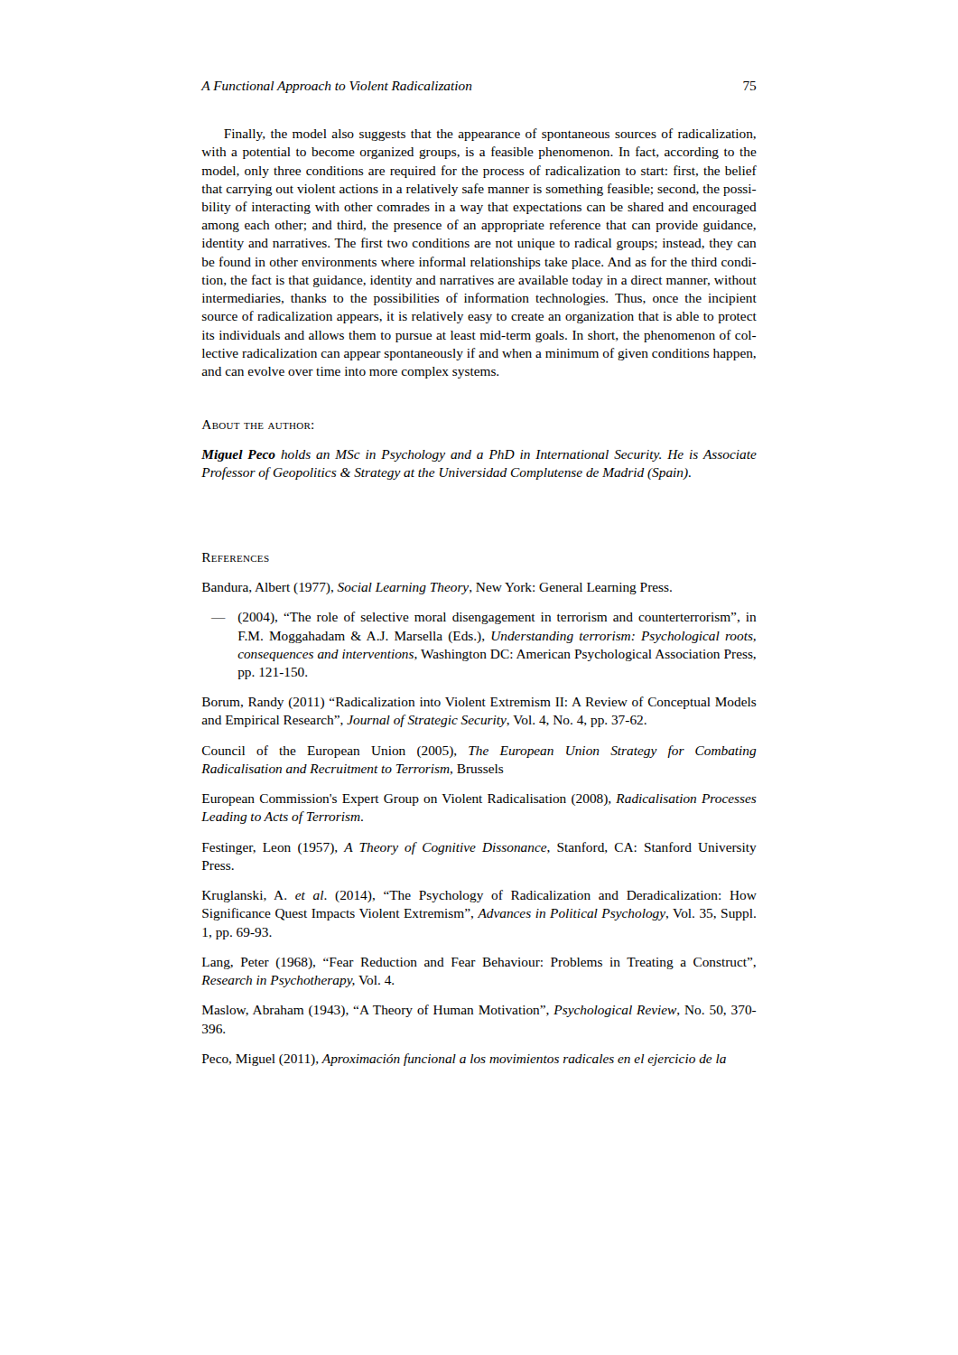A Functional Approach to Violent Radicalization 75
Finally, the model also suggests that the appearance of spontaneous sources of radicalization, with a potential to become organized groups, is a feasible phenomenon. In fact, according to the model, only three conditions are required for the process of radicalization to start: first, the belief that carrying out violent actions in a relatively safe manner is something feasible; second, the possibility of interacting with other comrades in a way that expectations can be shared and encouraged among each other; and third, the presence of an appropriate reference that can provide guidance, identity and narratives. The first two conditions are not unique to radical groups; instead, they can be found in other environments where informal relationships take place. And as for the third condition, the fact is that guidance, identity and narratives are available today in a direct manner, without intermediaries, thanks to the possibilities of information technologies. Thus, once the incipient source of radicalization appears, it is relatively easy to create an organization that is able to protect its individuals and allows them to pursue at least mid-term goals. In short, the phenomenon of collective radicalization can appear spontaneously if and when a minimum of given conditions happen, and can evolve over time into more complex systems.
About the author:
Miguel Peco holds an MSc in Psychology and a PhD in International Security. He is Associate Professor of Geopolitics & Strategy at the Universidad Complutense de Madrid (Spain).
References
Bandura, Albert (1977), Social Learning Theory, New York: General Learning Press.
— (2004), “The role of selective moral disengagement in terrorism and counterterrorism”, in F.M. Moggahadam & A.J. Marsella (Eds.), Understanding terrorism: Psychological roots, consequences and interventions, Washington DC: American Psychological Association Press, pp. 121-150.
Borum, Randy (2011) “Radicalization into Violent Extremism II: A Review of Conceptual Models and Empirical Research”, Journal of Strategic Security, Vol. 4, No. 4, pp. 37-62.
Council of the European Union (2005), The European Union Strategy for Combating Radicalisation and Recruitment to Terrorism, Brussels
European Commission's Expert Group on Violent Radicalisation (2008), Radicalisation Processes Leading to Acts of Terrorism.
Festinger, Leon (1957), A Theory of Cognitive Dissonance, Stanford, CA: Stanford University Press.
Kruglanski, A. et al. (2014), “The Psychology of Radicalization and Deradicalization: How Significance Quest Impacts Violent Extremism”, Advances in Political Psychology, Vol. 35, Suppl. 1, pp. 69-93.
Lang, Peter (1968), “Fear Reduction and Fear Behaviour: Problems in Treating a Construct”, Research in Psychotherapy, Vol. 4.
Maslow, Abraham (1943), “A Theory of Human Motivation”, Psychological Review, No. 50, 370-396.
Peco, Miguel (2011), Aproximación funcional a los movimientos radicales en el ejercicio de la